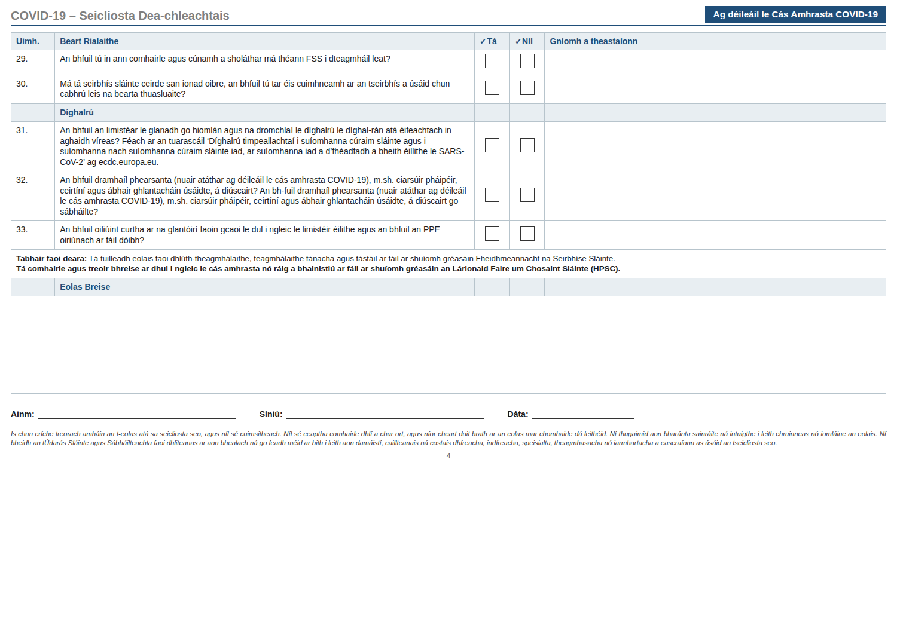COVID-19 – Seicliosta Dea-chleachtais
Ag déileáil le Cás Amhrasta COVID-19
| Uimh. | Beart Rialaithe | ✓Tá | ✓Níl | Gníomh a theastaíonn |
| --- | --- | --- | --- | --- |
| 29. | An bhfuil tú in ann comhairle agus cúnamh a sholáthar má théann FSS i dteagmháil leat? | | | |
| 30. | Má tá seirbhís sláinte ceirde san ionad oibre, an bhfuil tú tar éis cuimhneamh ar an tseirbhís a úsáid chun cabhrú leis na bearta thuasluaite? | | | |
| | Díghalrú | | | |
| 31. | An bhfuil an limistéar le glanadh go hiomlán agus na dromchlaí le díghalrú le díghal-rán atá éifeachtach in aghaidh víreas? Féach ar an tuarascáil ‘Díghalrú timpeallachtaí i suíomhanna cúraim sláinte agus i suíomhanna nach suíomhanna cúraim sláinte iad, ar suíomhanna iad a d’fhéadfadh a bheith éillithe le SARS-CoV-2’ ag ecdc.europa.eu. | | | |
| 32. | An bhfuil dramhaíl phearsanta (nuair atáthar ag déileáil le cás amhrasta COVID-19), m.sh. ciarsúir pháipéir, ceirtíní agus ábhair ghlantacháin úsáidte, á diúscairt? An bh-fuil dramhaíl phearsanta (nuair atáthar ag déileáil le cás amhrasta COVID-19), m.sh. ciarsúir pháipéir, ceirtíní agus ábhair ghlantacháin úsáidte, á diúscairt go sábháilte? | | | |
| 33. | An bhfuil oiliúint curtha ar na glantóirí faoin gcaoi le dul i ngleic le limistéir éilithe agus an bhfuil an PPE oiriúnach ar fáil dóibh? | | | |
| Tabhair faoi deara: Tá tuilleadh eolais faoi dhlúth-theagmhálaithe, teagmhálaithe fánacha agus tástáil ar fáil ar shuíomh gréasáin Fheidhmeannacht na Seirbhíse Sláinte. Tá comhairle agus treoir bhreise ar dhul i ngleic le cás amhrasta nó ráig a bhainistiú ar fáil ar shuíomh gréasáin an Lárionaid Faire um Chosaint Sláinte (HPSC). |
| | Eolas Breise | | | |
Ainm:
Síniú:
Dáta:
Is chun críche treorach amháin an t-eolas atá sa seicliosta seo, agus níl sé cuimsitheach. Níl sé ceaptha comhairle dhlí a chur ort, agus níor cheart duit brath ar an eolas mar chomhairle dá leithéid. Ní thugaimid aon bharánta sainráite ná intuigthe i leith chruinneas nó iomláine an eolais. Ní bheidh an tÚdarás Sláinte agus Sábháilteachta faoi dhliteanas ar aon bhealach ná go feadh méid ar bith i leith aon damáistí, caillteanais ná costais dhíreacha, indíreacha, speisialta, theagmhasacha nó iarmhartacha a eascraíonn as úsáid an tseicliosta seo.
4